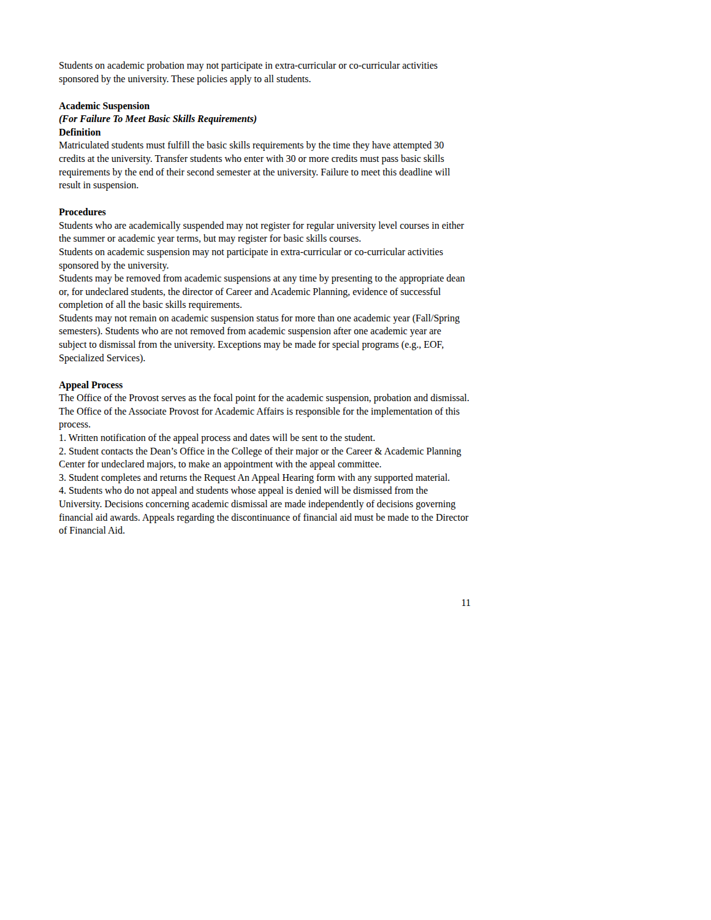Students on academic probation may not participate in extra-curricular or co-curricular activities sponsored by the university. These policies apply to all students.
Academic Suspension
(For Failure To Meet Basic Skills Requirements)
Definition
Matriculated students must fulfill the basic skills requirements by the time they have attempted 30 credits at the university. Transfer students who enter with 30 or more credits must pass basic skills requirements by the end of their second semester at the university. Failure to meet this deadline will result in suspension.
Procedures
Students who are academically suspended may not register for regular university level courses in either the summer or academic year terms, but may register for basic skills courses.
Students on academic suspension may not participate in extra-curricular or co-curricular activities sponsored by the university.
Students may be removed from academic suspensions at any time by presenting to the appropriate dean or, for undeclared students, the director of Career and Academic Planning, evidence of successful completion of all the basic skills requirements.
Students may not remain on academic suspension status for more than one academic year (Fall/Spring semesters). Students who are not removed from academic suspension after one academic year are subject to dismissal from the university. Exceptions may be made for special programs (e.g., EOF, Specialized Services).
Appeal Process
The Office of the Provost serves as the focal point for the academic suspension, probation and dismissal. The Office of the Associate Provost for Academic Affairs is responsible for the implementation of this process.
1. Written notification of the appeal process and dates will be sent to the student.
2. Student contacts the Dean’s Office in the College of their major or the Career & Academic Planning Center for undeclared majors, to make an appointment with the appeal committee.
3. Student completes and returns the Request An Appeal Hearing form with any supported material.
4. Students who do not appeal and students whose appeal is denied will be dismissed from the University. Decisions concerning academic dismissal are made independently of decisions governing financial aid awards. Appeals regarding the discontinuance of financial aid must be made to the Director of Financial Aid.
11